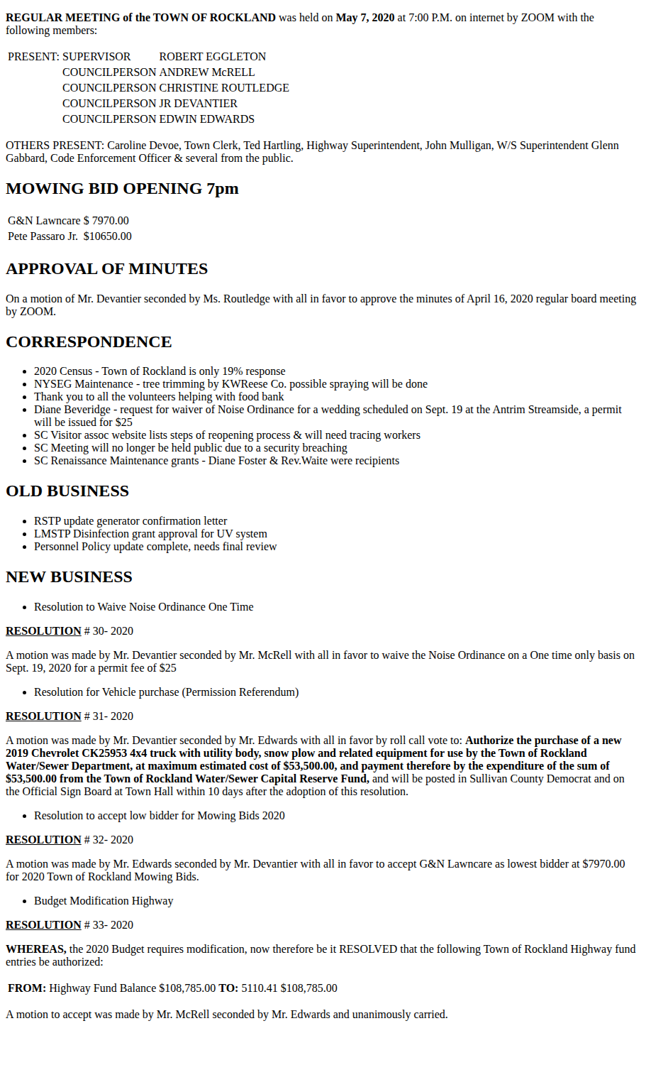REGULAR MEETING of the TOWN OF ROCKLAND was held on May 7, 2020 at 7:00 P.M. on internet by ZOOM with the following members:
| PRESENT: | SUPERVISOR | ROBERT EGGLETON |
| | COUNCILPERSON | ANDREW McRELL |
| | COUNCILPERSON | CHRISTINE ROUTLEDGE |
| | COUNCILPERSON | JR DEVANTIER |
| | COUNCILPERSON | EDWIN EDWARDS |
OTHERS PRESENT: Caroline Devoe, Town Clerk, Ted Hartling, Highway Superintendent, John Mulligan, W/S Superintendent Glenn Gabbard, Code Enforcement Officer & several from the public.
MOWING BID OPENING 7pm
| G&N Lawncare | $ 7970.00 |
| Pete Passaro Jr. | $10650.00 |
APPROVAL OF MINUTES
On a motion of Mr. Devantier seconded by Ms. Routledge with all in favor to approve the minutes of April 16, 2020 regular board meeting by ZOOM.
CORRESPONDENCE
2020 Census - Town of Rockland is only 19% response
NYSEG Maintenance - tree trimming by KWReese Co. possible spraying will be done
Thank you to all the volunteers helping with food bank
Diane Beveridge - request for waiver of Noise Ordinance for a wedding scheduled on Sept. 19 at the Antrim Streamside, a permit will be issued for $25
SC Visitor assoc website lists steps of reopening process & will need tracing workers
SC Meeting will no longer be held public due to a security breaching
SC Renaissance Maintenance grants - Diane Foster & Rev.Waite were recipients
OLD BUSINESS
RSTP update generator confirmation letter
LMSTP Disinfection grant approval for UV system
Personnel Policy update complete, needs final review
NEW BUSINESS
Resolution to Waive Noise Ordinance One Time
RESOLUTION # 30- 2020
A motion was made by Mr. Devantier seconded by Mr. McRell with all in favor to waive the Noise Ordinance on a One time only basis on Sept. 19, 2020 for a permit fee of $25
Resolution for Vehicle purchase (Permission Referendum)
RESOLUTION # 31- 2020
A motion was made by Mr. Devantier seconded by Mr. Edwards with all in favor by roll call vote to: Authorize the purchase of a new 2019 Chevrolet CK25953 4x4 truck with utility body, snow plow and related equipment for use by the Town of Rockland Water/Sewer Department, at maximum estimated cost of $53,500.00, and payment therefore by the expenditure of the sum of $53,500.00 from the Town of Rockland Water/Sewer Capital Reserve Fund, and will be posted in Sullivan County Democrat and on the Official Sign Board at Town Hall within 10 days after the adoption of this resolution.
Resolution to accept low bidder for Mowing Bids 2020
RESOLUTION # 32- 2020
A motion was made by Mr. Edwards seconded by Mr. Devantier with all in favor to accept G&N Lawncare as lowest bidder at $7970.00 for 2020 Town of Rockland Mowing Bids.
Budget Modification Highway
RESOLUTION # 33- 2020
WHEREAS, the 2020 Budget requires modification, now therefore be it RESOLVED that the following Town of Rockland Highway fund entries be authorized:
| FROM: | Highway Fund Balance | $108,785.00 | TO: | 5110.41 | $108,785.00 |
A motion to accept was made by Mr. McRell seconded by Mr. Edwards and unanimously carried.